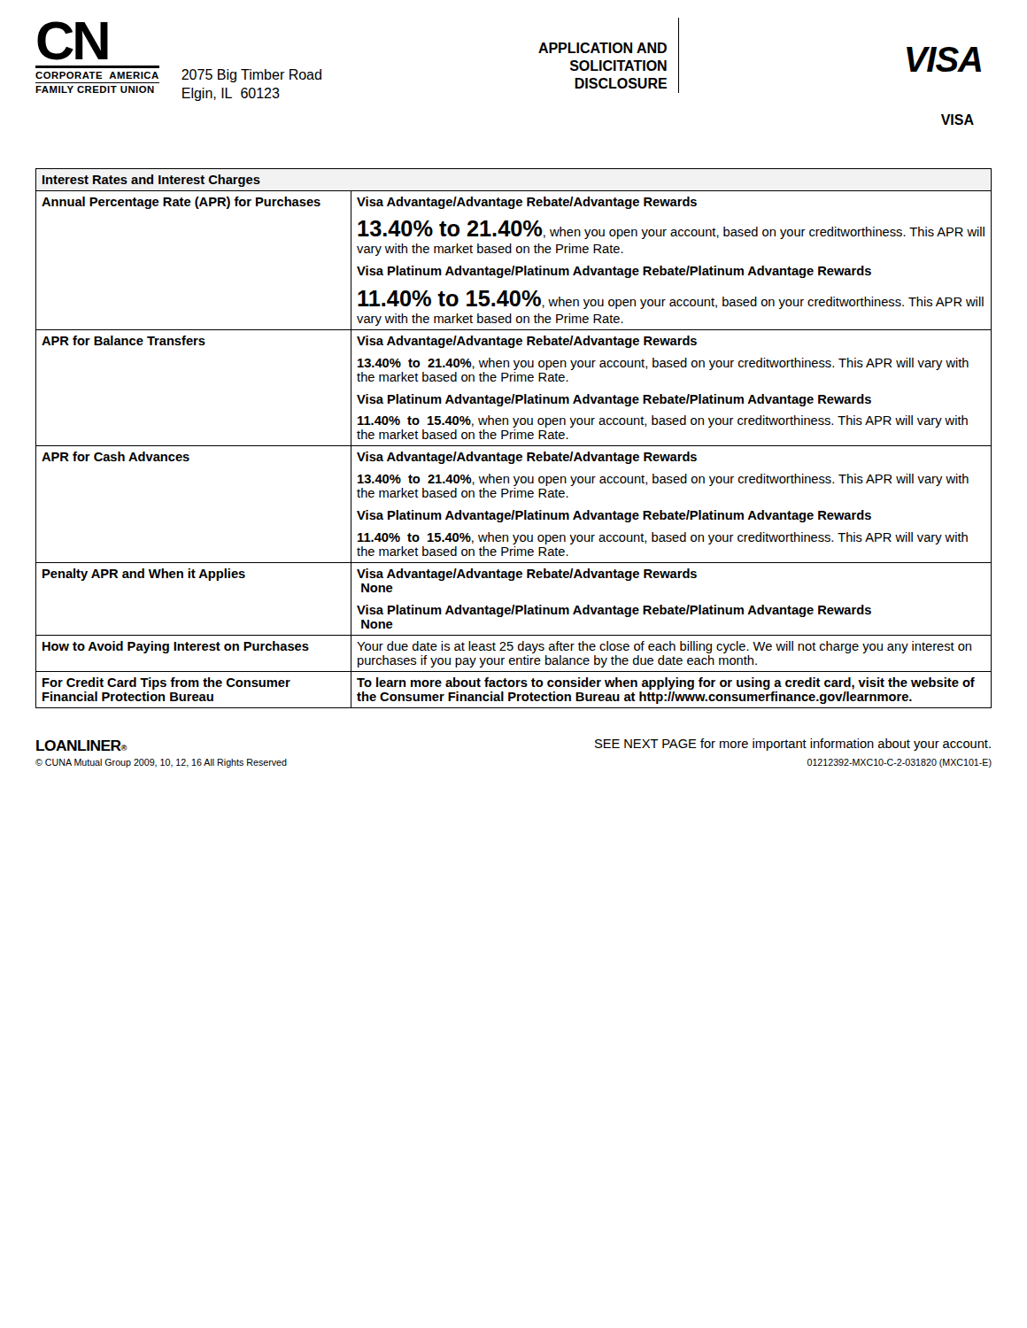CN
CORPORATE AMERICA
FAMILY CREDIT UNION
2075 Big Timber Road
Elgin, IL 60123
APPLICATION AND
SOLICITATION
DISCLOSURE
VISA
VISA
| Interest Rates and Interest Charges |
| --- |
| Annual Percentage Rate (APR) for Purchases | Visa Advantage/Advantage Rebate/Advantage Rewards 13.40% to 21.40% , when you open your account, based on your creditworthiness. This APR will vary with the market based on the Prime Rate. Visa Platinum Advantage/Platinum Advantage Rebate/Platinum Advantage Rewards 11.40% to 15.40% , when you open your account, based on your creditworthiness. This APR will vary with the market based on the Prime Rate. |
| APR for Balance Transfers | Visa Advantage/Advantage Rebate/Advantage Rewards 13.40% to 21.40% , when you open your account, based on your creditworthiness. This APR will vary with the market based on the Prime Rate. Visa Platinum Advantage/Platinum Advantage Rebate/Platinum Advantage Rewards 11.40% to 15.40% , when you open your account, based on your creditworthiness. This APR will vary with the market based on the Prime Rate. |
| APR for Cash Advances | Visa Advantage/Advantage Rebate/Advantage Rewards 13.40% to 21.40% , when you open your account, based on your creditworthiness. This APR will vary with the market based on the Prime Rate. Visa Platinum Advantage/Platinum Advantage Rebate/Platinum Advantage Rewards 11.40% to 15.40% , when you open your account, based on your creditworthiness. This APR will vary with the market based on the Prime Rate. |
| Penalty APR and When it Applies | Visa Advantage/Advantage Rebate/Advantage Rewards None Visa Platinum Advantage/Platinum Advantage Rebate/Platinum Advantage Rewards None |
| How to Avoid Paying Interest on Purchases | Your due date is at least 25 days after the close of each billing cycle. We will not charge you any interest on purchases if you pay your entire balance by the due date each month. |
| For Credit Card Tips from the Consumer Financial Protection Bureau | To learn more about factors to consider when applying for or using a credit card, visit the website of the Consumer Financial Protection Bureau at http://www.consumerfinance.gov/learnmore. |
LOANLINER®
© CUNA Mutual Group 2009, 10, 12, 16 All Rights Reserved
SEE NEXT PAGE for more important information about your account.
01212392-MXC10-C-2-031820 (MXC101-E)